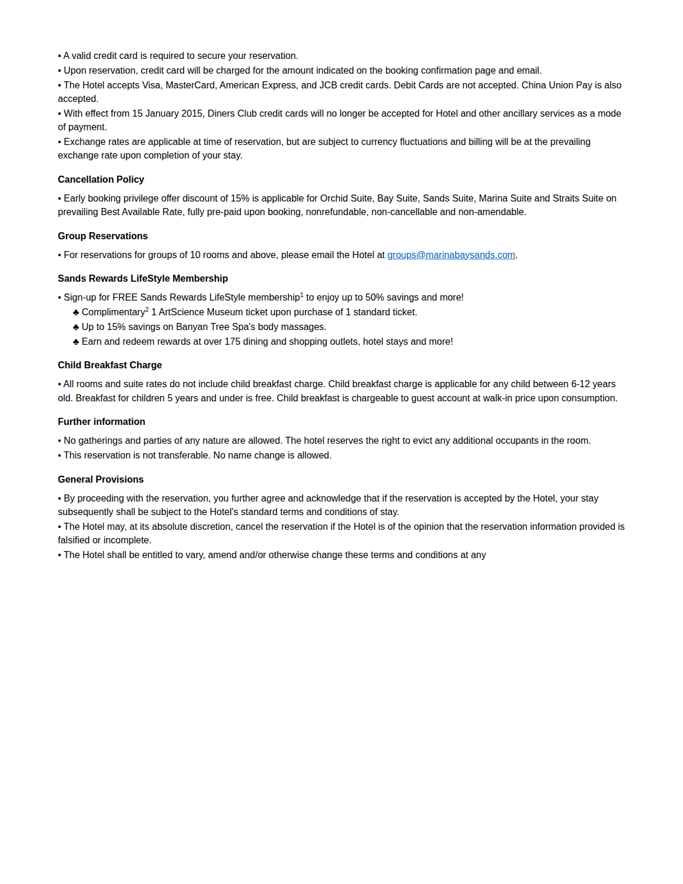• A valid credit card is required to secure your reservation.
• Upon reservation, credit card will be charged for the amount indicated on the booking confirmation page and email.
• The Hotel accepts Visa, MasterCard, American Express, and JCB credit cards. Debit Cards are not accepted. China Union Pay is also accepted.
• With effect from 15 January 2015, Diners Club credit cards will no longer be accepted for Hotel and other ancillary services as a mode of payment.
• Exchange rates are applicable at time of reservation, but are subject to currency fluctuations and billing will be at the prevailing exchange rate upon completion of your stay.
Cancellation Policy
• Early booking privilege offer discount of 15% is applicable for Orchid Suite, Bay Suite, Sands Suite, Marina Suite and Straits Suite on prevailing Best Available Rate, fully pre-paid upon booking, nonrefundable, non-cancellable and non-amendable.
Group Reservations
• For reservations for groups of 10 rooms and above, please email the Hotel at groups@marinabaysands.com.
Sands Rewards LifeStyle Membership
• Sign-up for FREE Sands Rewards LifeStyle membership1 to enjoy up to 50% savings and more!
♣ Complimentary2 1 ArtScience Museum ticket upon purchase of 1 standard ticket.
♣ Up to 15% savings on Banyan Tree Spa's body massages.
♣ Earn and redeem rewards at over 175 dining and shopping outlets, hotel stays and more!
Child Breakfast Charge
• All rooms and suite rates do not include child breakfast charge. Child breakfast charge is applicable for any child between 6-12 years old. Breakfast for children 5 years and under is free. Child breakfast is chargeable to guest account at walk-in price upon consumption.
Further information
• No gatherings and parties of any nature are allowed. The hotel reserves the right to evict any additional occupants in the room.
• This reservation is not transferable. No name change is allowed.
General Provisions
• By proceeding with the reservation, you further agree and acknowledge that if the reservation is accepted by the Hotel, your stay subsequently shall be subject to the Hotel's standard terms and conditions of stay.
• The Hotel may, at its absolute discretion, cancel the reservation if the Hotel is of the opinion that the reservation information provided is falsified or incomplete.
• The Hotel shall be entitled to vary, amend and/or otherwise change these terms and conditions at any